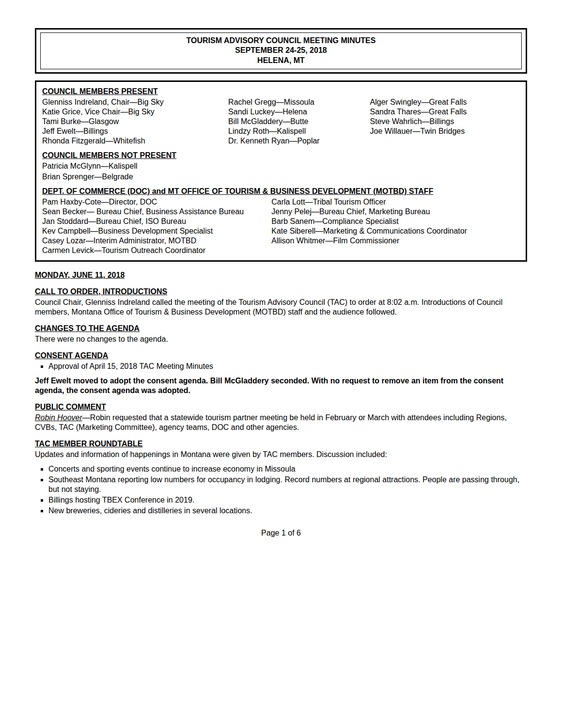TOURISM ADVISORY COUNCIL MEETING MINUTES
SEPTEMBER 24-25, 2018
HELENA, MT
COUNCIL MEMBERS PRESENT
| Glenniss Indreland, Chair—Big Sky | Rachel Gregg—Missoula | Alger Swingley—Great Falls |
| Katie Grice, Vice Chair—Big Sky | Sandi Luckey—Helena | Sandra Thares—Great Falls |
| Tami Burke—Glasgow | Bill McGladdery—Butte | Steve Wahrlich—Billings |
| Jeff Ewelt—Billings | Lindzy Roth—Kalispell | Joe Willauer—Twin Bridges |
| Rhonda Fitzgerald—Whitefish | Dr. Kenneth Ryan—Poplar | |
COUNCIL MEMBERS NOT PRESENT
Patricia McGlynn—Kalispell
Brian Sprenger—Belgrade
DEPT. OF COMMERCE (DOC) and MT OFFICE OF TOURISM & BUSINESS DEVELOPMENT (MOTBD) STAFF
| Pam Haxby-Cote—Director, DOC | Carla Lott—Tribal Tourism Officer |
| Sean Becker— Bureau Chief, Business Assistance Bureau | Jenny Pelej—Bureau Chief, Marketing Bureau |
| Jan Stoddard—Bureau Chief, ISO Bureau | Barb Sanem—Compliance Specialist |
| Kev Campbell—Business Development Specialist | Kate Siberell—Marketing & Communications Coordinator |
| Casey Lozar—Interim Administrator, MOTBD | Allison Whitmer—Film Commissioner |
| Carmen Levick—Tourism Outreach Coordinator | |
MONDAY, JUNE 11, 2018
CALL TO ORDER, INTRODUCTIONS
Council Chair, Glenniss Indreland called the meeting of the Tourism Advisory Council (TAC) to order at 8:02 a.m. Introductions of Council members, Montana Office of Tourism & Business Development (MOTBD) staff and the audience followed.
CHANGES TO THE AGENDA
There were no changes to the agenda.
CONSENT AGENDA
Approval of April 15, 2018 TAC Meeting Minutes
Jeff Ewelt moved to adopt the consent agenda. Bill McGladdery seconded. With no request to remove an item from the consent agenda, the consent agenda was adopted.
PUBLIC COMMENT
Robin Hoover—Robin requested that a statewide tourism partner meeting be held in February or March with attendees including Regions, CVBs, TAC (Marketing Committee), agency teams, DOC and other agencies.
TAC MEMBER ROUNDTABLE
Updates and information of happenings in Montana were given by TAC members. Discussion included:
Concerts and sporting events continue to increase economy in Missoula
Southeast Montana reporting low numbers for occupancy in lodging. Record numbers at regional attractions. People are passing through, but not staying.
Billings hosting TBEX Conference in 2019.
New breweries, cideries and distilleries in several locations.
Page 1 of 6